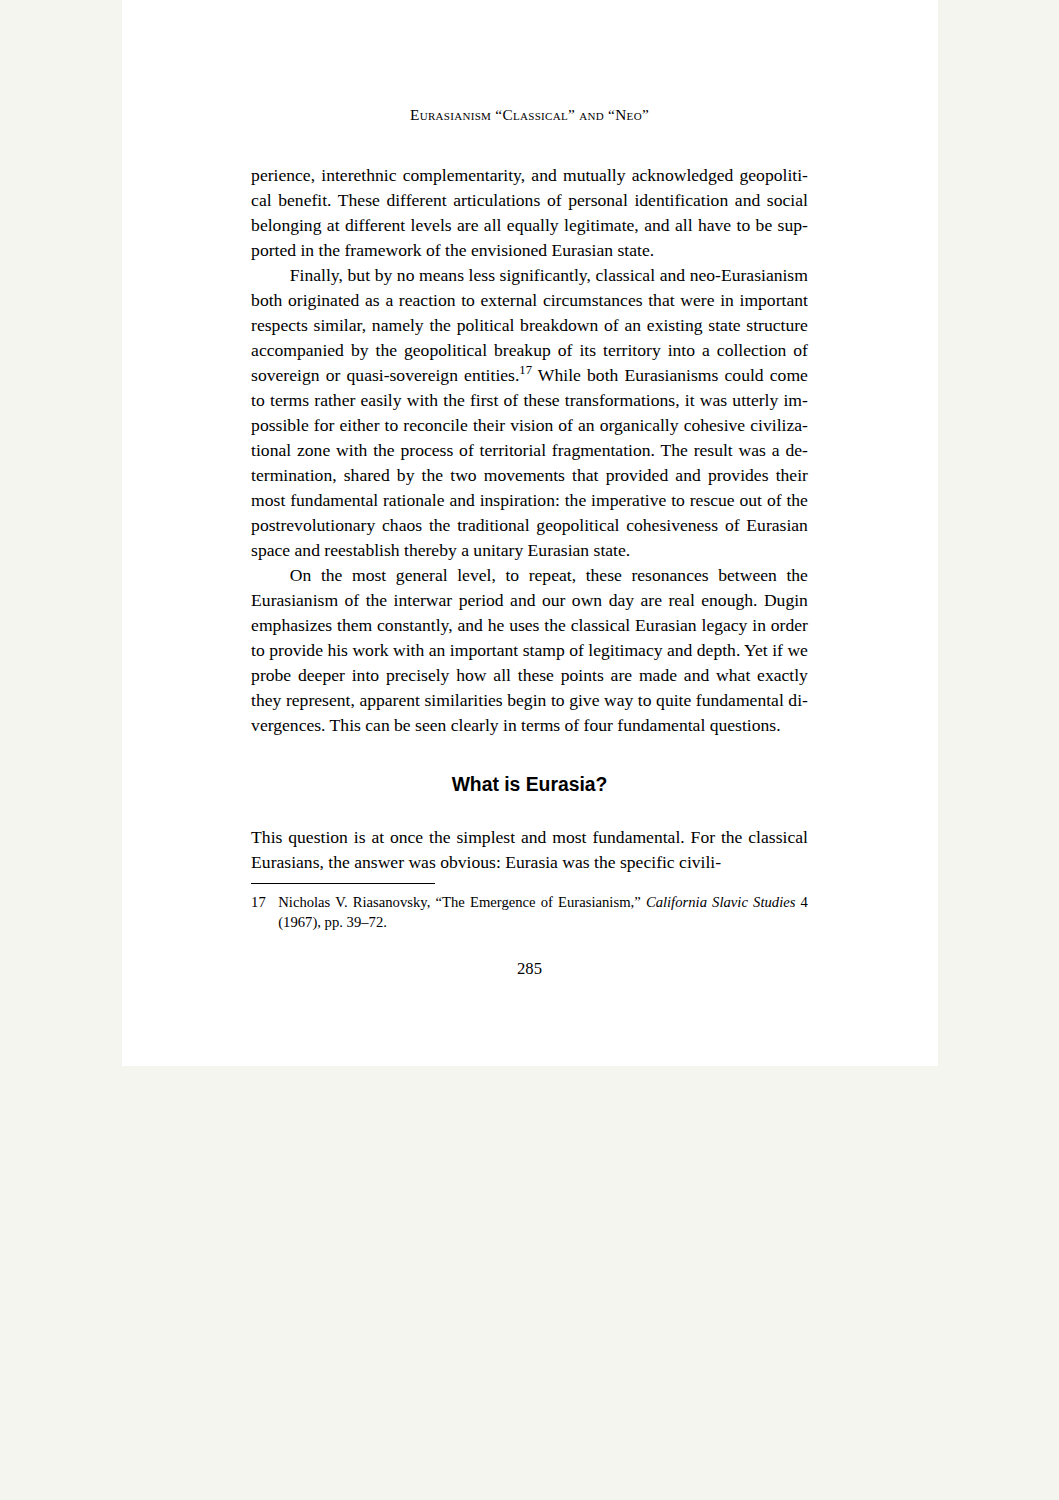Eurasianism “Classical” and “Neo”
perience, interethnic complementarity, and mutually acknowledged geopolitical benefit. These different articulations of personal identification and social belonging at different levels are all equally legitimate, and all have to be supported in the framework of the envisioned Eurasian state.
Finally, but by no means less significantly, classical and neo-Eurasianism both originated as a reaction to external circumstances that were in important respects similar, namely the political breakdown of an existing state structure accompanied by the geopolitical breakup of its territory into a collection of sovereign or quasi-sovereign entities.17 While both Eurasianisms could come to terms rather easily with the first of these transformations, it was utterly impossible for either to reconcile their vision of an organically cohesive civilizational zone with the process of territorial fragmentation. The result was a determination, shared by the two movements that provided and provides their most fundamental rationale and inspiration: the imperative to rescue out of the postrevolutionary chaos the traditional geopolitical cohesiveness of Eurasian space and reestablish thereby a unitary Eurasian state.
On the most general level, to repeat, these resonances between the Eurasianism of the interwar period and our own day are real enough. Dugin emphasizes them constantly, and he uses the classical Eurasian legacy in order to provide his work with an important stamp of legitimacy and depth. Yet if we probe deeper into precisely how all these points are made and what exactly they represent, apparent similarities begin to give way to quite fundamental divergences. This can be seen clearly in terms of four fundamental questions.
What is Eurasia?
This question is at once the simplest and most fundamental. For the classical Eurasians, the answer was obvious: Eurasia was the specific civili-
17 Nicholas V. Riasanovsky, “The Emergence of Eurasianism,” California Slavic Studies 4 (1967), pp. 39–72.
285